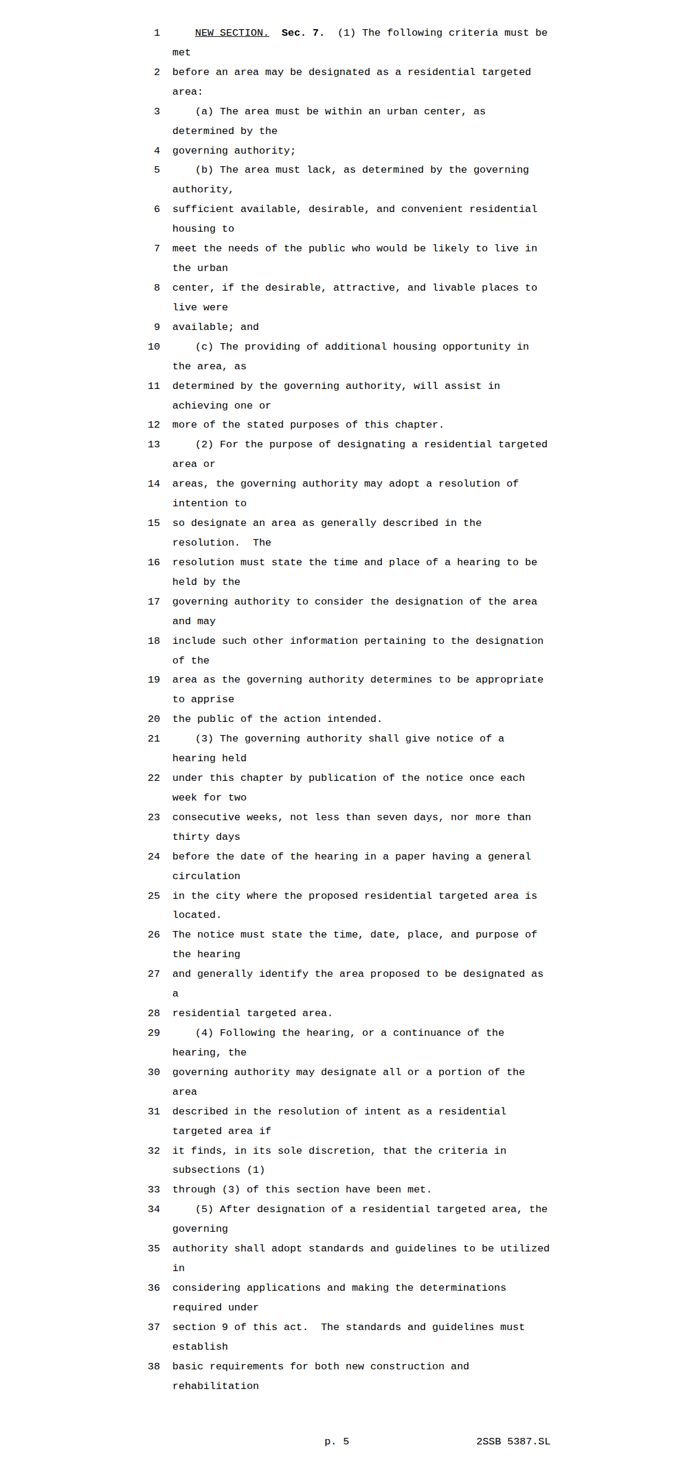NEW SECTION. Sec. 7. (1) The following criteria must be met
before an area may be designated as a residential targeted area:
(a) The area must be within an urban center, as determined by the
governing authority;
(b) The area must lack, as determined by the governing authority,
sufficient available, desirable, and convenient residential housing to
meet the needs of the public who would be likely to live in the urban
center, if the desirable, attractive, and livable places to live were
available; and
(c) The providing of additional housing opportunity in the area, as
determined by the governing authority, will assist in achieving one or
more of the stated purposes of this chapter.
(2) For the purpose of designating a residential targeted area or
areas, the governing authority may adopt a resolution of intention to
so designate an area as generally described in the resolution. The
resolution must state the time and place of a hearing to be held by the
governing authority to consider the designation of the area and may
include such other information pertaining to the designation of the
area as the governing authority determines to be appropriate to apprise
the public of the action intended.
(3) The governing authority shall give notice of a hearing held
under this chapter by publication of the notice once each week for two
consecutive weeks, not less than seven days, nor more than thirty days
before the date of the hearing in a paper having a general circulation
in the city where the proposed residential targeted area is located.
The notice must state the time, date, place, and purpose of the hearing
and generally identify the area proposed to be designated as a
residential targeted area.
(4) Following the hearing, or a continuance of the hearing, the
governing authority may designate all or a portion of the area
described in the resolution of intent as a residential targeted area if
it finds, in its sole discretion, that the criteria in subsections (1)
through (3) of this section have been met.
(5) After designation of a residential targeted area, the governing
authority shall adopt standards and guidelines to be utilized in
considering applications and making the determinations required under
section 9 of this act. The standards and guidelines must establish
basic requirements for both new construction and rehabilitation
p. 5 2SSB 5387.SL